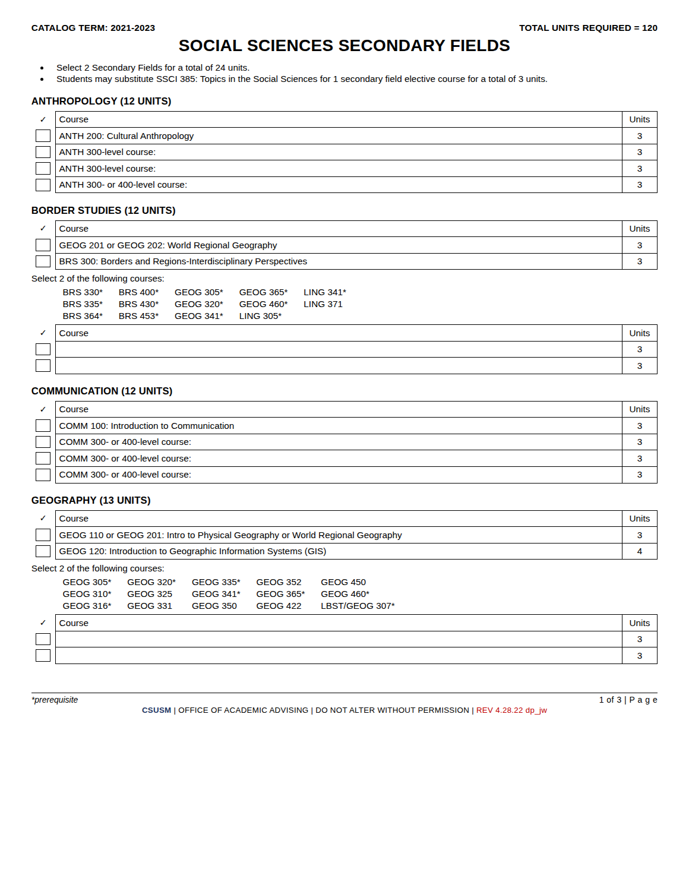CATALOG TERM: 2021-2023 TOTAL UNITS REQUIRED = 120
SOCIAL SCIENCES SECONDARY FIELDS
Select 2 Secondary Fields for a total of 24 units.
Students may substitute SSCI 385: Topics in the Social Sciences for 1 secondary field elective course for a total of 3 units.
ANTHROPOLOGY (12 UNITS)
| ✓ | Course | Units |
| --- | --- | --- |
| | ANTH 200: Cultural Anthropology | 3 |
| | ANTH 300-level course: | 3 |
| | ANTH 300-level course: | 3 |
| | ANTH 300- or 400-level course: | 3 |
BORDER STUDIES (12 UNITS)
| ✓ | Course | Units |
| --- | --- | --- |
| | GEOG 201 or GEOG 202: World Regional Geography | 3 |
| | BRS 300: Borders and Regions-Interdisciplinary Perspectives | 3 |
Select 2 of the following courses:
| BRS 330* | BRS 400* | GEOG 305* | GEOG 365* | LING 341* |
| BRS 335* | BRS 430* | GEOG 320* | GEOG 460* | LING 371 |
| BRS 364* | BRS 453* | GEOG 341* | LING 305* | |
| ✓ | Course | Units |
| --- | --- | --- |
| | | 3 |
| | | 3 |
COMMUNICATION (12 UNITS)
| ✓ | Course | Units |
| --- | --- | --- |
| | COMM 100: Introduction to Communication | 3 |
| | COMM 300- or 400-level course: | 3 |
| | COMM 300- or 400-level course: | 3 |
| | COMM 300- or 400-level course: | 3 |
GEOGRAPHY (13 UNITS)
| ✓ | Course | Units |
| --- | --- | --- |
| | GEOG 110 or GEOG 201: Intro to Physical Geography or World Regional Geography | 3 |
| | GEOG 120: Introduction to Geographic Information Systems (GIS) | 4 |
Select 2 of the following courses:
| GEOG 305* | GEOG 320* | GEOG 335* | GEOG 352 | GEOG 450 |
| GEOG 310* | GEOG 325 | GEOG 341* | GEOG 365* | GEOG 460* |
| GEOG 316* | GEOG 331 | GEOG 350 | GEOG 422 | LBST/GEOG 307* |
| ✓ | Course | Units |
| --- | --- | --- |
| | | 3 |
| | | 3 |
*prerequisite 1 of 3 | P a g e
CSUSM | OFFICE OF ACADEMIC ADVISING | DO NOT ALTER WITHOUT PERMISSION | REV 4.28.22 dp_jw